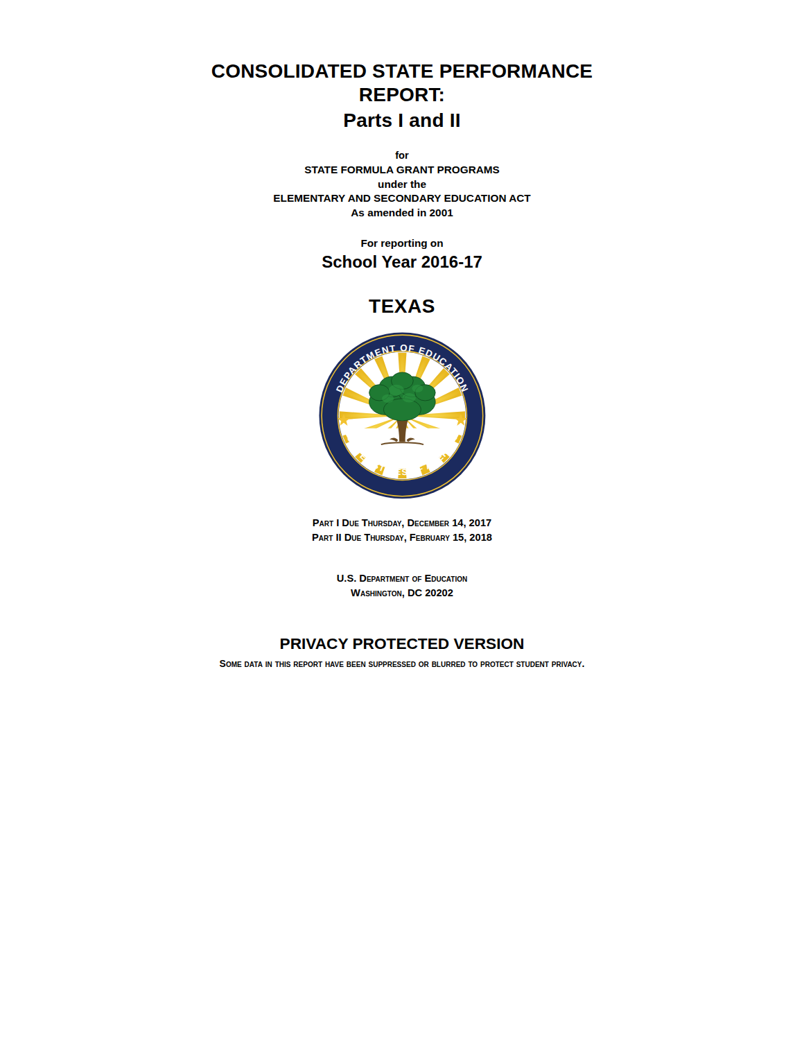CONSOLIDATED STATE PERFORMANCE REPORT:Parts I and II
for
STATE FORMULA GRANT PROGRAMS
under the
ELEMENTARY AND SECONDARY EDUCATION ACT
As amended in 2001
For reporting on
School Year 2016-17
TEXAS
DEPARTMENT OF EDUCATION UNITED STATES OF AMERICA
Part I Due Thursday, December 14, 2017
Part II Due Thursday, February 15, 2018
U.S. Department of Education
Washington, DC 20202
PRIVACY PROTECTED VERSION
Some data in this report have been suppressed or blurred to protect student privacy.